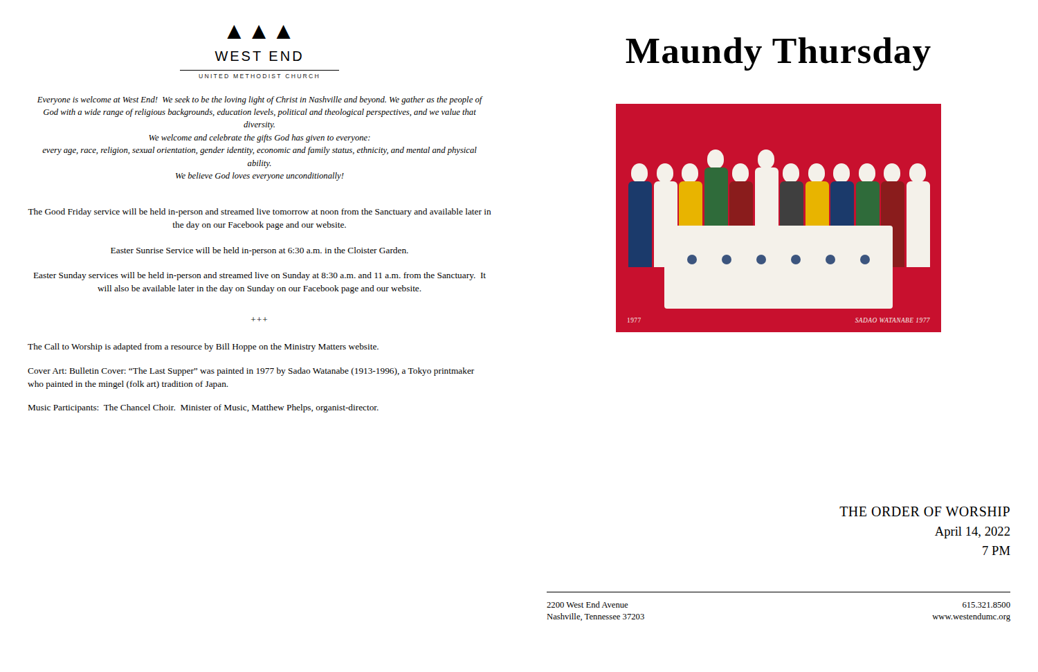▲▲▲
WEST END
UNITED METHODIST CHURCH
Everyone is welcome at West End! We seek to be the loving light of Christ in Nashville and beyond. We gather as the people of God with a wide range of religious backgrounds, education levels, political and theological perspectives, and we value that diversity.
We welcome and celebrate the gifts God has given to everyone:
every age, race, religion, sexual orientation, gender identity, economic and family status, ethnicity, and mental and physical ability.
We believe God loves everyone unconditionally!
The Good Friday service will be held in-person and streamed live tomorrow at noon from the Sanctuary and available later in the day on our Facebook page and our website.
Easter Sunrise Service will be held in-person at 6:30 a.m. in the Cloister Garden.
Easter Sunday services will be held in-person and streamed live on Sunday at 8:30 a.m. and 11 a.m. from the Sanctuary. It will also be available later in the day on Sunday on our Facebook page and our website.
+++
The Call to Worship is adapted from a resource by Bill Hoppe on the Ministry Matters website.
Cover Art: Bulletin Cover: “The Last Supper” was painted in 1977 by Sadao Watanabe (1913-1996), a Tokyo printmaker who painted in the mingel (folk art) tradition of Japan.
Music Participants: The Chancel Choir. Minister of Music, Matthew Phelps, organist-director.
Maundy Thursday
1977
SADAO WATANABE 1977
THE ORDER OF WORSHIP
April 14, 2022
7 PM
| 2200 West End Avenue Nashville, Tennessee 37203 | 615.321.8500 www.westendumc.org |